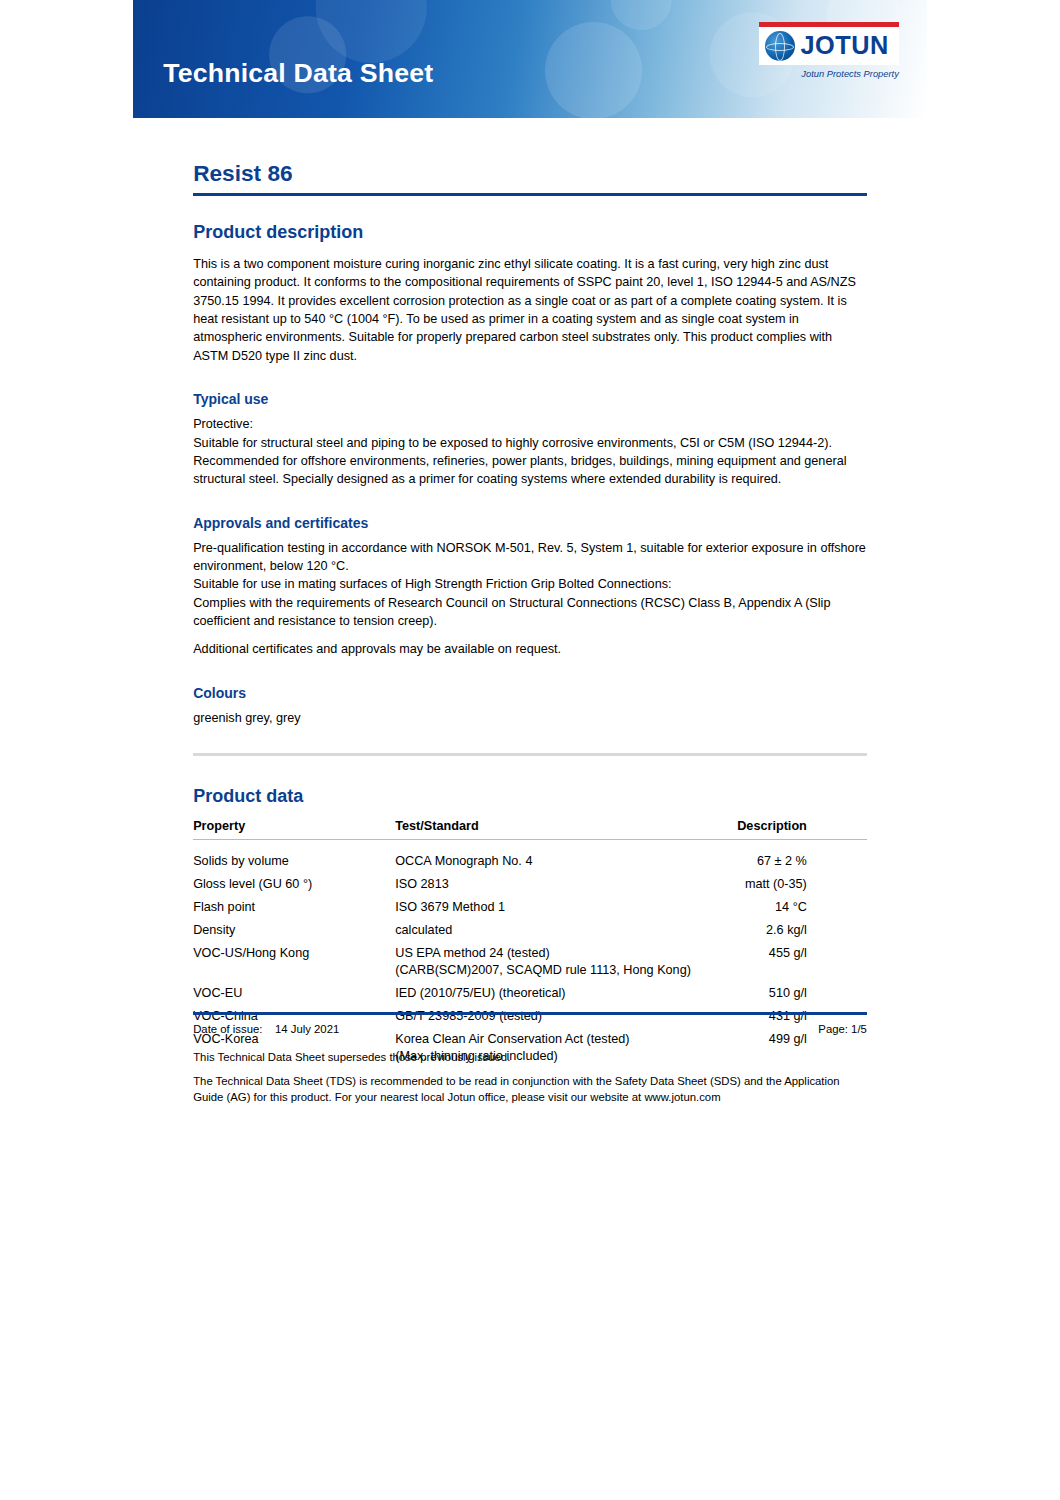Technical Data Sheet
JOTUN
Jotun Protects Property
Resist 86
Product description
This is a two component moisture curing inorganic zinc ethyl silicate coating. It is a fast curing, very high zinc dust containing product. It conforms to the compositional requirements of SSPC paint 20, level 1, ISO 12944-5 and AS/NZS 3750.15 1994. It provides excellent corrosion protection as a single coat or as part of a complete coating system. It is heat resistant up to 540 °C (1004 °F). To be used as primer in a coating system and as single coat system in atmospheric environments. Suitable for properly prepared carbon steel substrates only. This product complies with ASTM D520 type II zinc dust.
Typical use
Protective:
Suitable for structural steel and piping to be exposed to highly corrosive environments, C5I or C5M (ISO 12944-2). Recommended for offshore environments, refineries, power plants, bridges, buildings, mining equipment and general structural steel. Specially designed as a primer for coating systems where extended durability is required.
Approvals and certificates
Pre-qualification testing in accordance with NORSOK M-501, Rev. 5, System 1, suitable for exterior exposure in offshore environment, below 120 °C.
Suitable for use in mating surfaces of High Strength Friction Grip Bolted Connections:
Complies with the requirements of Research Council on Structural Connections (RCSC) Class B, Appendix A (Slip coefficient and resistance to tension creep).
Additional certificates and approvals may be available on request.
Colours
greenish grey, grey
Product data
| Property | Test/Standard | Description |
| --- | --- | --- |
| Solids by volume | OCCA Monograph No. 4 | 67 ± 2 % |
| Gloss level (GU 60 °) | ISO 2813 | matt (0-35) |
| Flash point | ISO 3679 Method 1 | 14 °C |
| Density | calculated | 2.6 kg/l |
| VOC-US/Hong Kong | US EPA method 24 (tested) (CARB(SCM)2007, SCAQMD rule 1113, Hong Kong) | 455 g/l |
| VOC-EU | IED (2010/75/EU) (theoretical) | 510 g/l |
| VOC-China | GB/T 23985-2009 (tested) | 431 g/l |
| VOC-Korea | Korea Clean Air Conservation Act (tested) (Max. thinning ratio included) | 499 g/l |
Date of issue: 14 July 2021 Page: 1/5
This Technical Data Sheet supersedes those previously issued.
The Technical Data Sheet (TDS) is recommended to be read in conjunction with the Safety Data Sheet (SDS) and the Application Guide (AG) for this product. For your nearest local Jotun office, please visit our website at www.jotun.com